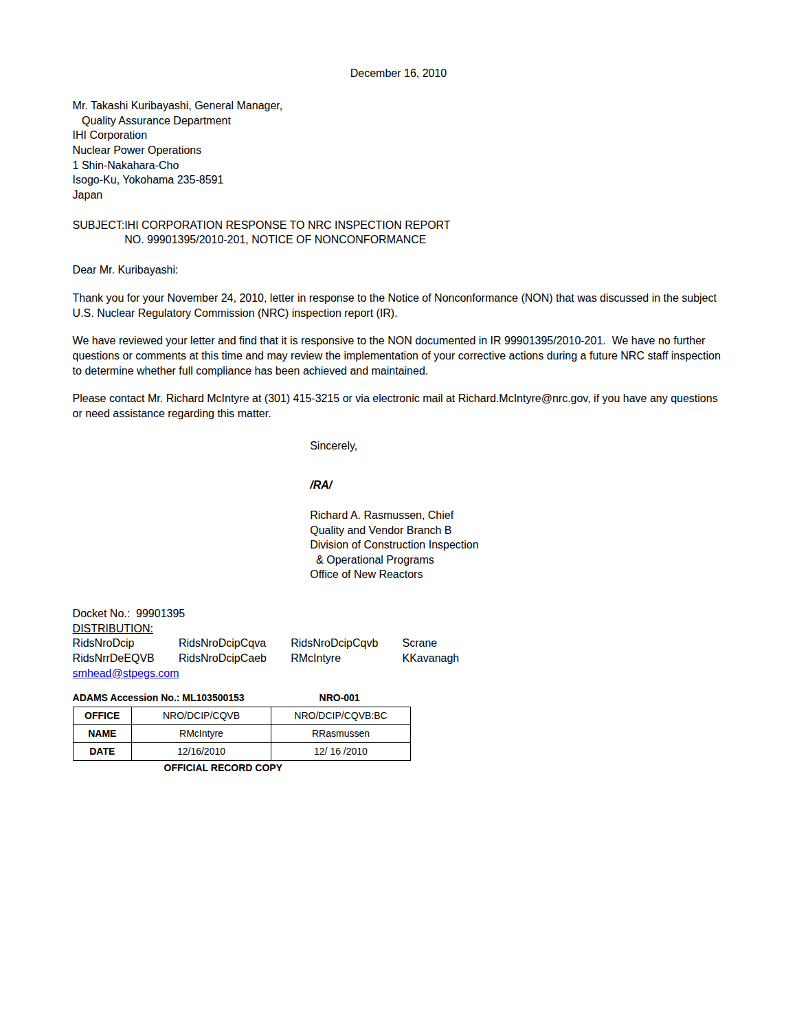December 16, 2010
Mr. Takashi Kuribayashi, General Manager,
Quality Assurance Department
IHI Corporation
Nuclear Power Operations
1 Shin-Nakahara-Cho
Isogo-Ku, Yokohama 235-8591
Japan
| SUBJECT: | IHI CORPORATION RESPONSE TO NRC INSPECTION REPORT NO. 99901395/2010-201, NOTICE OF NONCONFORMANCE |
Dear Mr. Kuribayashi:
Thank you for your November 24, 2010, letter in response to the Notice of Nonconformance (NON) that was discussed in the subject U.S. Nuclear Regulatory Commission (NRC) inspection report (IR).
We have reviewed your letter and find that it is responsive to the NON documented in IR 99901395/2010-201. We have no further questions or comments at this time and may review the implementation of your corrective actions during a future NRC staff inspection to determine whether full compliance has been achieved and maintained.
Please contact Mr. Richard McIntyre at (301) 415-3215 or via electronic mail at Richard.McIntyre@nrc.gov, if you have any questions or need assistance regarding this matter.
Sincerely,
/RA/
Richard A. Rasmussen, Chief
Quality and Vendor Branch B
Division of Construction Inspection
& Operational Programs
Office of New Reactors
Docket No.: 99901395
DISTRIBUTION:
| RidsNroDcip | RidsNroDcipCqva | RidsNroDcipCqvb | Scrane |
| RidsNrrDeEQVB | RidsNroDcipCaeb | RMcIntyre | KKavanagh |
smhead@stpegs.com
ADAMS Accession No.: ML103500153 NRO-001
| OFFICE | NRO/DCIP/CQVB | NRO/DCIP/CQVB:BC |
| NAME | RMcIntyre | RRasmussen |
| DATE | 12/16/2010 | 12/ 16 /2010 |
OFFICIAL RECORD COPY